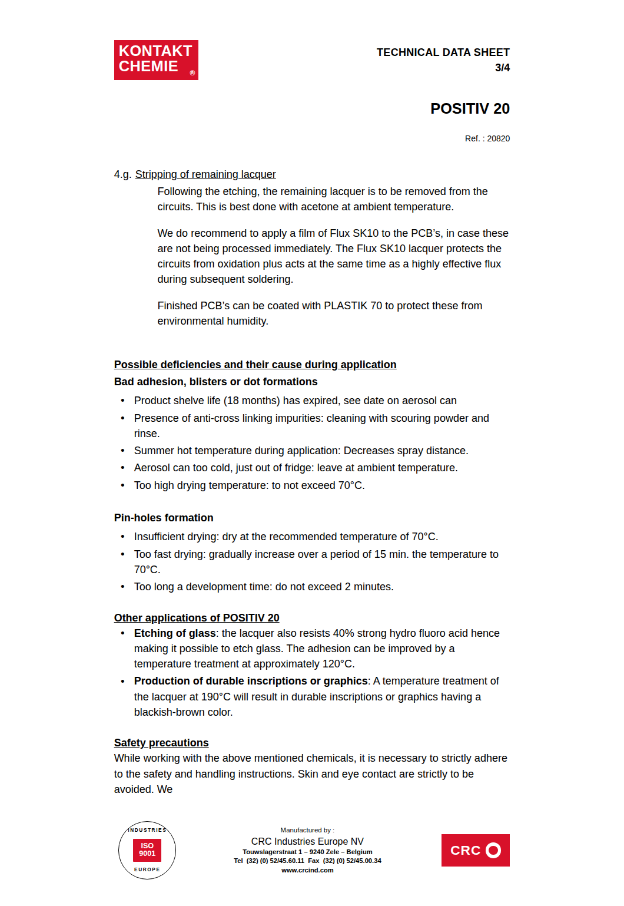KONTAKT
CHEMIE
®
TECHNICAL DATA SHEET
3/4
POSITIV 20
Ref. : 20820
4.g.
Stripping of remaining lacquer
Following the etching, the remaining lacquer is to be removed from the circuits. This is best done with acetone at ambient temperature.
We do recommend to apply a film of Flux SK10 to the PCB’s, in case these are not being processed immediately. The Flux SK10 lacquer protects the circuits from oxidation plus acts at the same time as a highly effective flux during subsequent soldering.
Finished PCB’s can be coated with PLASTIK 70 to protect these from environmental humidity.
Possible deficiencies and their cause during application
Bad adhesion, blisters or dot formations
Product shelve life (18 months) has expired, see date on aerosol can
Presence of anti-cross linking impurities: cleaning with scouring powder and rinse.
Summer hot temperature during application: Decreases spray distance.
Aerosol can too cold, just out of fridge: leave at ambient temperature.
Too high drying temperature: to not exceed 70°C.
Pin-holes formation
Insufficient drying: dry at the recommended temperature of 70°C.
Too fast drying: gradually increase over a period of 15 min. the temperature to 70°C.
Too long a development time: do not exceed 2 minutes.
Other applications of POSITIV 20
Etching of glass: the lacquer also resists 40% strong hydro fluoro acid hence making it possible to etch glass. The adhesion can be improved by a temperature treatment at approximately 120°C.
Production of durable inscriptions or graphics: A temperature treatment of the lacquer at 190°C will result in durable inscriptions or graphics having a blackish-brown color.
Safety precautions
While working with the above mentioned chemicals, it is necessary to strictly adhere to the safety and handling instructions. Skin and eye contact are strictly to be avoided. We
INDUSTRIES
ISO
9001
EUROPE
Manufactured by :
CRC Industries Europe NV
Touwslagerstraat 1 – 9240 Zele – Belgium
Tel (32) (0) 52/45.60.11 Fax (32) (0) 52/45.00.34
www.crcind.com
CRC